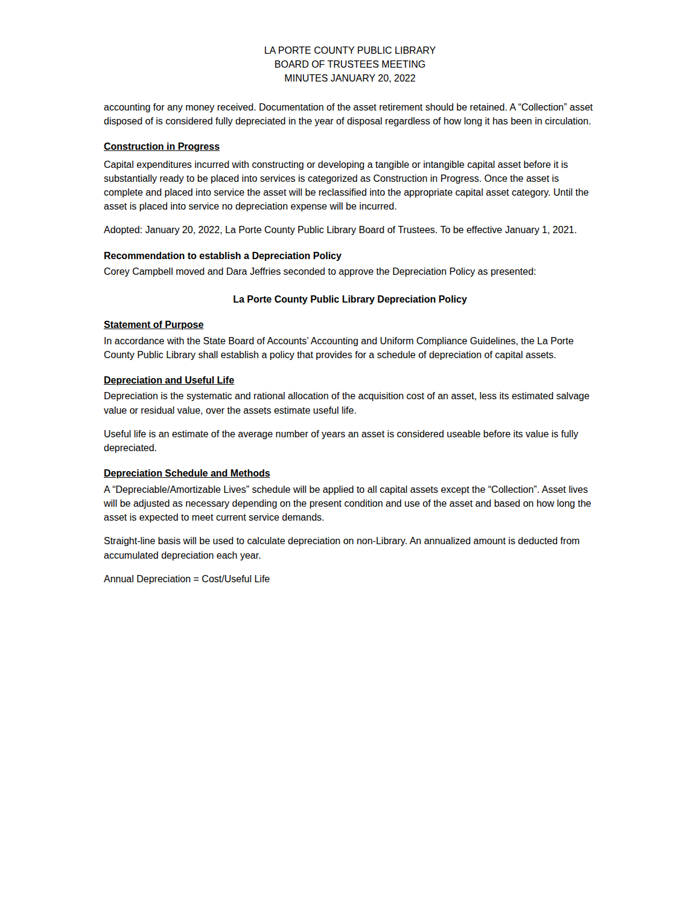La Porte County Public Library
Board of Trustees Meeting
Minutes January 20, 2022
accounting for any money received. Documentation of the asset retirement should be retained. A “Collection” asset disposed of is considered fully depreciated in the year of disposal regardless of how long it has been in circulation.
Construction in Progress
Capital expenditures incurred with constructing or developing a tangible or intangible capital asset before it is substantially ready to be placed into services is categorized as Construction in Progress. Once the asset is complete and placed into service the asset will be reclassified into the appropriate capital asset category. Until the asset is placed into service no depreciation expense will be incurred.
Adopted: January 20, 2022, La Porte County Public Library Board of Trustees. To be effective January 1, 2021.
Recommendation to establish a Depreciation Policy
Corey Campbell moved and Dara Jeffries seconded to approve the Depreciation Policy as presented:
La Porte County Public Library Depreciation Policy
Statement of Purpose
In accordance with the State Board of Accounts’ Accounting and Uniform Compliance Guidelines, the La Porte County Public Library shall establish a policy that provides for a schedule of depreciation of capital assets.
Depreciation and Useful Life
Depreciation is the systematic and rational allocation of the acquisition cost of an asset, less its estimated salvage value or residual value, over the assets estimate useful life.
Useful life is an estimate of the average number of years an asset is considered useable before its value is fully depreciated.
Depreciation Schedule and Methods
A “Depreciable/Amortizable Lives” schedule will be applied to all capital assets except the “Collection”. Asset lives will be adjusted as necessary depending on the present condition and use of the asset and based on how long the asset is expected to meet current service demands.
Straight-line basis will be used to calculate depreciation on non-Library. An annualized amount is deducted from accumulated depreciation each year.
Annual Depreciation = Cost/Useful Life